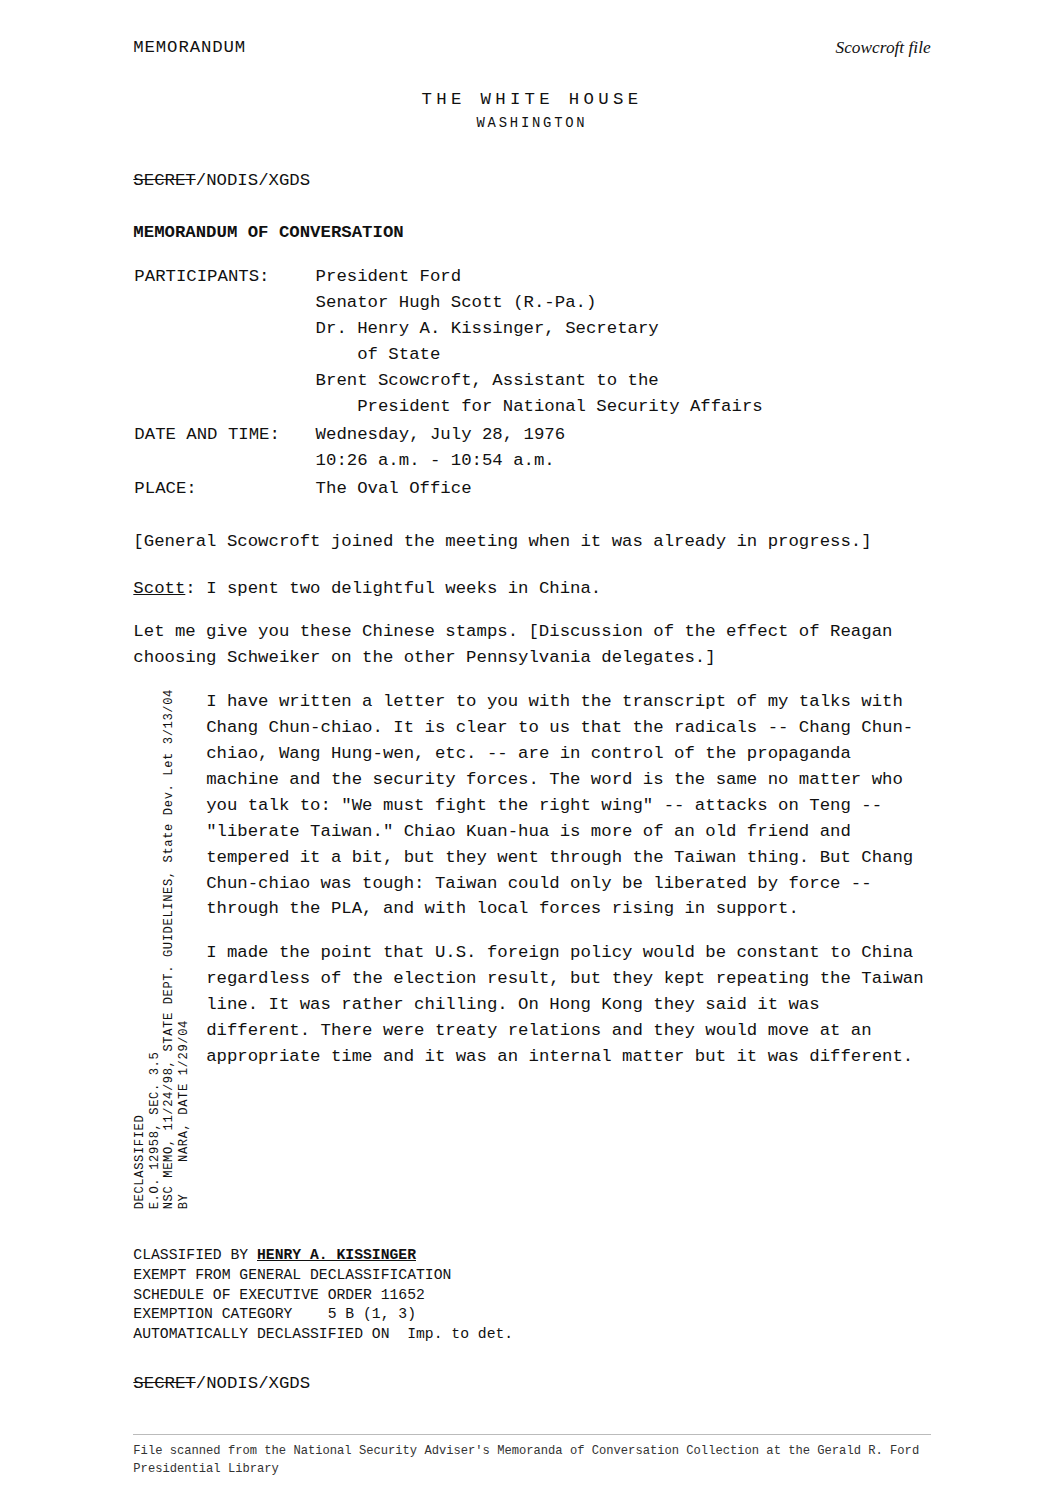MEMORANDUM
Scowcroft file
THE WHITE HOUSE
WASHINGTON
SECRET/NODIS/XGDS
MEMORANDUM OF CONVERSATION
| PARTICIPANTS: | President Ford Senator Hugh Scott (R.-Pa.) Dr. Henry A. Kissinger, Secretary of State Brent Scowcroft, Assistant to the President for National Security Affairs |
| DATE AND TIME: | Wednesday, July 28, 1976 10:26 a.m. - 10:54 a.m. |
| PLACE: | The Oval Office |
[General Scowcroft joined the meeting when it was already in progress.]
Scott: I spent two delightful weeks in China.
Let me give you these Chinese stamps. [Discussion of the effect of Reagan choosing Schweiker on the other Pennsylvania delegates.]
DECLASSIFIED
E.O. 12958, SEC. 3.5
NSC MEMO, 11/24/98, STATE DEPT. GUIDELINES, State Dev. Let 3/13/04
BY NARA, DATE 1/29/04
I have written a letter to you with the transcript of my talks with Chang Chun-chiao. It is clear to us that the radicals -- Chang Chun-chiao, Wang Hung-wen, etc. -- are in control of the propaganda machine and the security forces. The word is the same no matter who you talk to: "We must fight the right wing" -- attacks on Teng -- "liberate Taiwan." Chiao Kuan-hua is more of an old friend and tempered it a bit, but they went through the Taiwan thing. But Chang Chun-chiao was tough: Taiwan could only be liberated by force -- through the PLA, and with local forces rising in support.
I made the point that U.S. foreign policy would be constant to China regardless of the election result, but they kept repeating the Taiwan line. It was rather chilling. On Hong Kong they said it was different. There were treaty relations and they would move at an appropriate time and it was an internal matter but it was different.
CLASSIFIED BY HENRY A. KISSINGER
EXEMPT FROM GENERAL DECLASSIFICATION
SCHEDULE OF EXECUTIVE ORDER 11652
EXEMPTION CATEGORY 5 B (1, 3)
AUTOMATICALLY DECLASSIFIED ON Imp. to det.
SECRET/NODIS/XGDS
File scanned from the National Security Adviser's Memoranda of Conversation Collection at the Gerald R. Ford Presidential Library